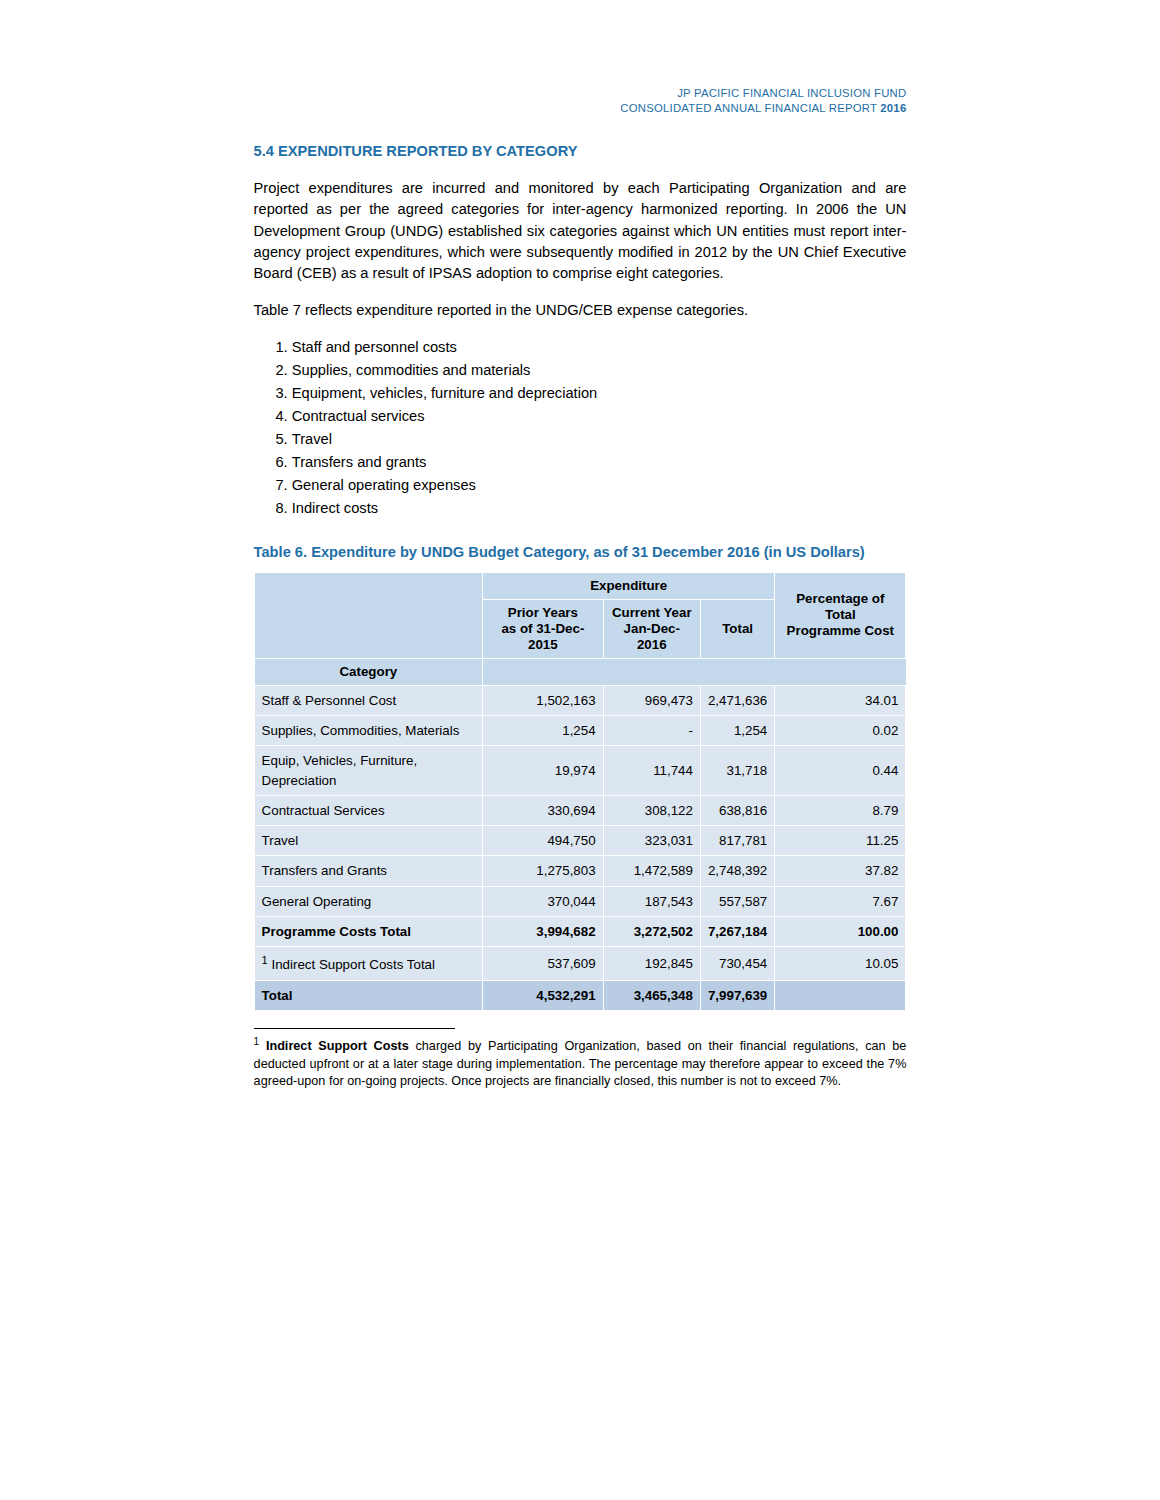JP PACIFIC FINANCIAL INCLUSION FUND
CONSOLIDATED ANNUAL FINANCIAL REPORT 2016
5.4 EXPENDITURE REPORTED BY CATEGORY
Project expenditures are incurred and monitored by each Participating Organization and are reported as per the agreed categories for inter-agency harmonized reporting. In 2006 the UN Development Group (UNDG) established six categories against which UN entities must report inter-agency project expenditures, which were subsequently modified in 2012 by the UN Chief Executive Board (CEB) as a result of IPSAS adoption to comprise eight categories.
Table 7 reflects expenditure reported in the UNDG/CEB expense categories.
Staff and personnel costs
Supplies, commodities and materials
Equipment, vehicles, furniture and depreciation
Contractual services
Travel
Transfers and grants
General operating expenses
Indirect costs
Table 6. Expenditure by UNDG Budget Category, as of 31 December 2016 (in US Dollars)
| | Expenditure | Percentage of Total Programme Cost |
| --- | --- | --- |
| Prior Years as of 31-Dec-2015 | Current Year Jan-Dec-2016 | Total |
| Category | | | | |
| Staff & Personnel Cost | 1,502,163 | 969,473 | 2,471,636 | 34.01 |
| Supplies, Commodities, Materials | 1,254 | - | 1,254 | 0.02 |
| Equip, Vehicles, Furniture, Depreciation | 19,974 | 11,744 | 31,718 | 0.44 |
| Contractual Services | 330,694 | 308,122 | 638,816 | 8.79 |
| Travel | 494,750 | 323,031 | 817,781 | 11.25 |
| Transfers and Grants | 1,275,803 | 1,472,589 | 2,748,392 | 37.82 |
| General Operating | 370,044 | 187,543 | 557,587 | 7.67 |
| Programme Costs Total | 3,994,682 | 3,272,502 | 7,267,184 | 100.00 |
| 1 Indirect Support Costs Total | 537,609 | 192,845 | 730,454 | 10.05 |
| Total | 4,532,291 | 3,465,348 | 7,997,639 | |
1 Indirect Support Costs charged by Participating Organization, based on their financial regulations, can be deducted upfront or at a later stage during implementation. The percentage may therefore appear to exceed the 7% agreed-upon for on-going projects. Once projects are financially closed, this number is not to exceed 7%.